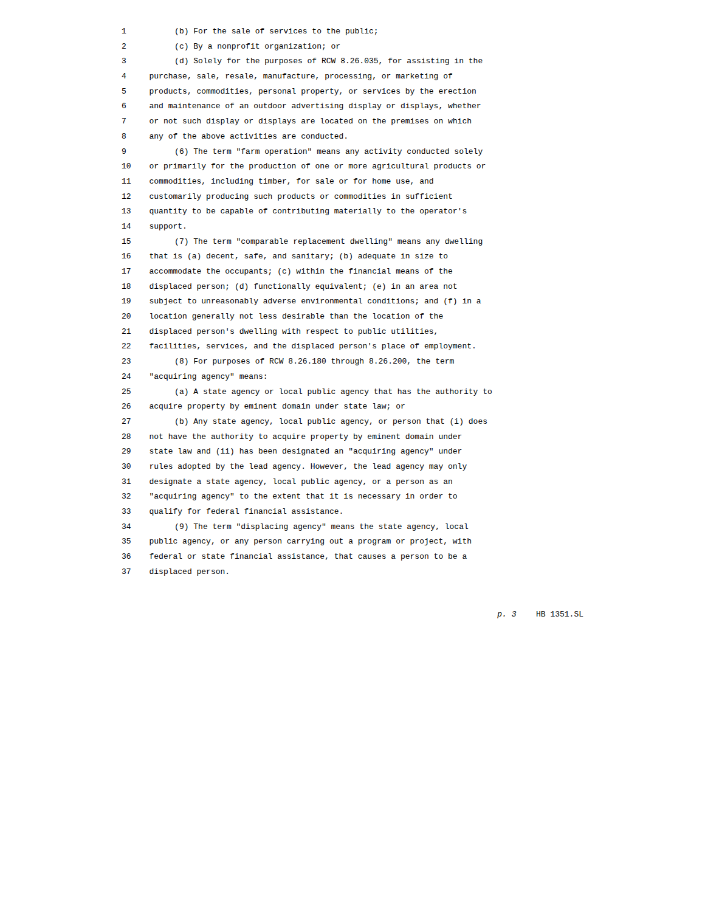(b) For the sale of services to the public;
(c) By a nonprofit organization; or
(d) Solely for the purposes of RCW 8.26.035, for assisting in the
purchase, sale, resale, manufacture, processing, or marketing of
products, commodities, personal property, or services by the erection
and maintenance of an outdoor advertising display or displays, whether
or not such display or displays are located on the premises on which
any of the above activities are conducted.
(6) The term "farm operation" means any activity conducted solely
or primarily for the production of one or more agricultural products or
commodities, including timber, for sale or for home use, and
customarily producing such products or commodities in sufficient
quantity to be capable of contributing materially to the operator's
support.
(7) The term "comparable replacement dwelling" means any dwelling
that is (a) decent, safe, and sanitary; (b) adequate in size to
accommodate the occupants; (c) within the financial means of the
displaced person; (d) functionally equivalent; (e) in an area not
subject to unreasonably adverse environmental conditions; and (f) in a
location generally not less desirable than the location of the
displaced person's dwelling with respect to public utilities,
facilities, services, and the displaced person's place of employment.
(8) For purposes of RCW 8.26.180 through 8.26.200, the term
"acquiring agency" means:
(a) A state agency or local public agency that has the authority to
acquire property by eminent domain under state law; or
(b) Any state agency, local public agency, or person that (i) does
not have the authority to acquire property by eminent domain under
state law and (ii) has been designated an "acquiring agency" under
rules adopted by the lead agency. However, the lead agency may only
designate a state agency, local public agency, or a person as an
"acquiring agency" to the extent that it is necessary in order to
qualify for federal financial assistance.
(9) The term "displacing agency" means the state agency, local
public agency, or any person carrying out a program or project, with
federal or state financial assistance, that causes a person to be a
displaced person.
p. 3 HB 1351.SL